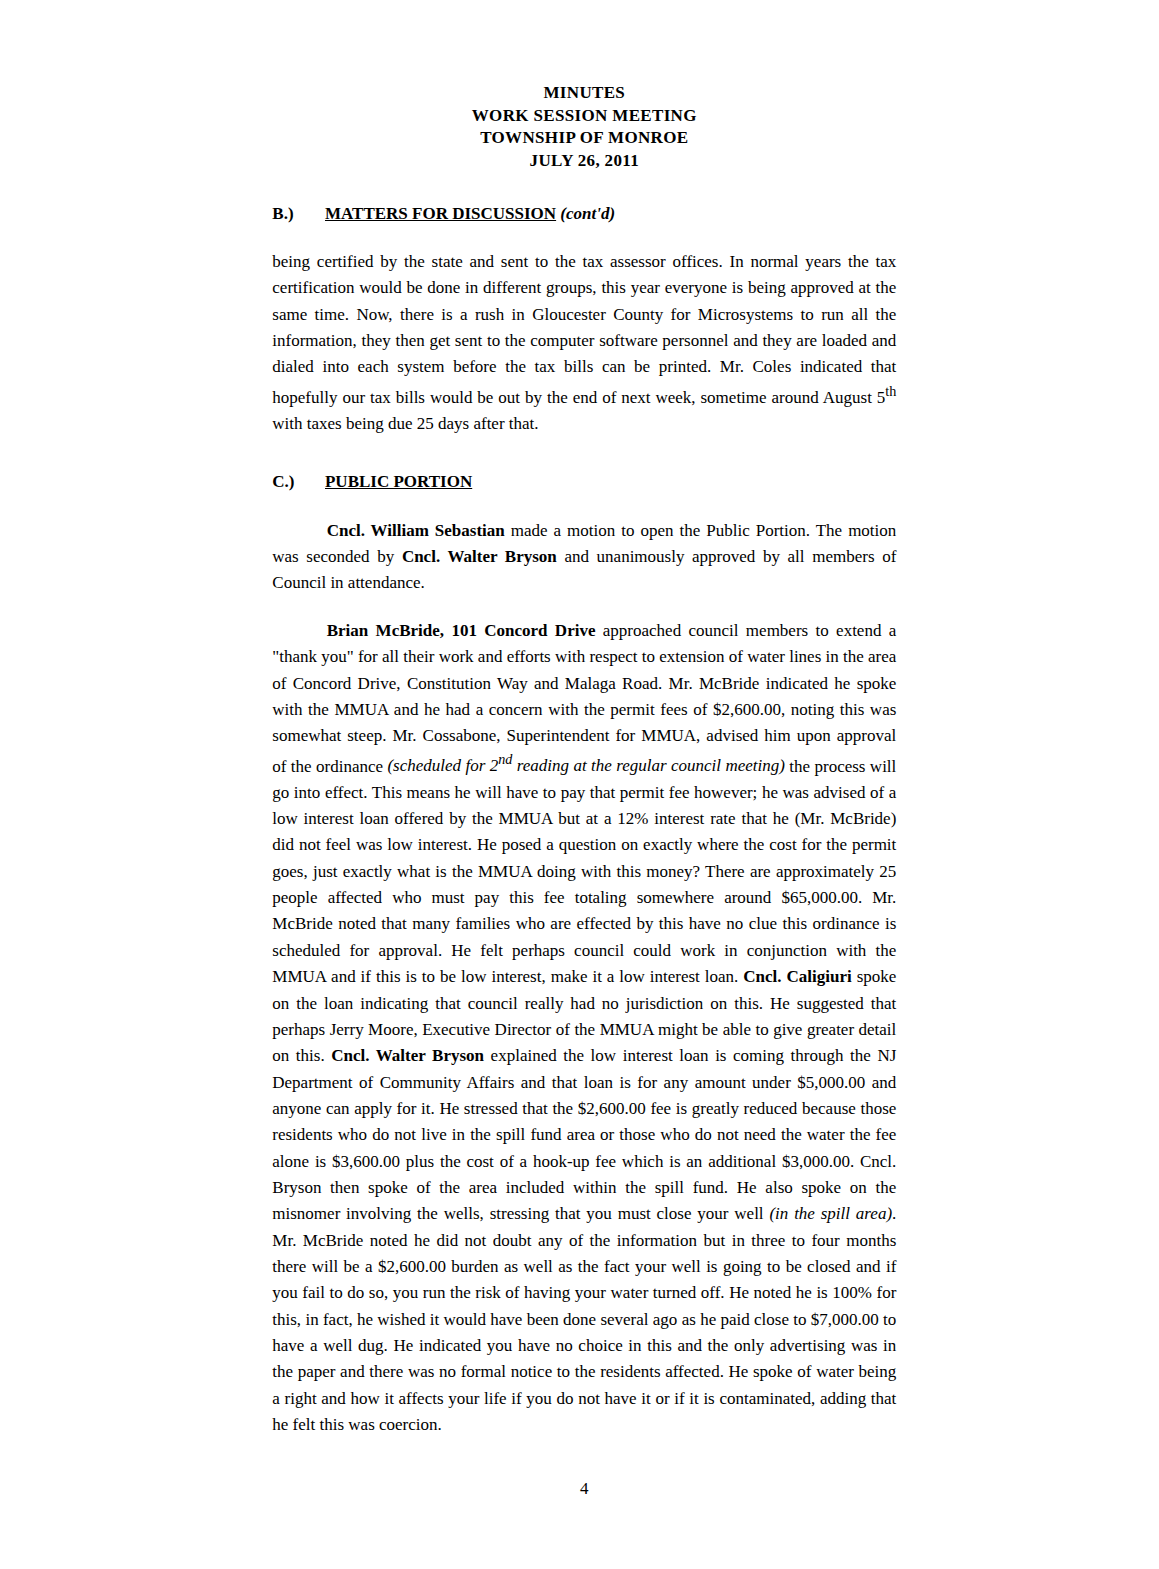MINUTES
WORK SESSION MEETING
TOWNSHIP OF MONROE
JULY 26, 2011
B.) MATTERS FOR DISCUSSION (cont'd)
being certified by the state and sent to the tax assessor offices. In normal years the tax certification would be done in different groups, this year everyone is being approved at the same time. Now, there is a rush in Gloucester County for Microsystems to run all the information, they then get sent to the computer software personnel and they are loaded and dialed into each system before the tax bills can be printed. Mr. Coles indicated that hopefully our tax bills would be out by the end of next week, sometime around August 5th with taxes being due 25 days after that.
C.) PUBLIC PORTION
Cncl. William Sebastian made a motion to open the Public Portion. The motion was seconded by Cncl. Walter Bryson and unanimously approved by all members of Council in attendance.
Brian McBride, 101 Concord Drive approached council members to extend a "thank you" for all their work and efforts with respect to extension of water lines in the area of Concord Drive, Constitution Way and Malaga Road. Mr. McBride indicated he spoke with the MMUA and he had a concern with the permit fees of $2,600.00, noting this was somewhat steep. Mr. Cossabone, Superintendent for MMUA, advised him upon approval of the ordinance (scheduled for 2nd reading at the regular council meeting) the process will go into effect. This means he will have to pay that permit fee however; he was advised of a low interest loan offered by the MMUA but at a 12% interest rate that he (Mr. McBride) did not feel was low interest. He posed a question on exactly where the cost for the permit goes, just exactly what is the MMUA doing with this money? There are approximately 25 people affected who must pay this fee totaling somewhere around $65,000.00. Mr. McBride noted that many families who are effected by this have no clue this ordinance is scheduled for approval. He felt perhaps council could work in conjunction with the MMUA and if this is to be low interest, make it a low interest loan. Cncl. Caligiuri spoke on the loan indicating that council really had no jurisdiction on this. He suggested that perhaps Jerry Moore, Executive Director of the MMUA might be able to give greater detail on this. Cncl. Walter Bryson explained the low interest loan is coming through the NJ Department of Community Affairs and that loan is for any amount under $5,000.00 and anyone can apply for it. He stressed that the $2,600.00 fee is greatly reduced because those residents who do not live in the spill fund area or those who do not need the water the fee alone is $3,600.00 plus the cost of a hook-up fee which is an additional $3,000.00. Cncl. Bryson then spoke of the area included within the spill fund. He also spoke on the misnomer involving the wells, stressing that you must close your well (in the spill area). Mr. McBride noted he did not doubt any of the information but in three to four months there will be a $2,600.00 burden as well as the fact your well is going to be closed and if you fail to do so, you run the risk of having your water turned off. He noted he is 100% for this, in fact, he wished it would have been done several ago as he paid close to $7,000.00 to have a well dug. He indicated you have no choice in this and the only advertising was in the paper and there was no formal notice to the residents affected. He spoke of water being a right and how it affects your life if you do not have it or if it is contaminated, adding that he felt this was coercion.
4